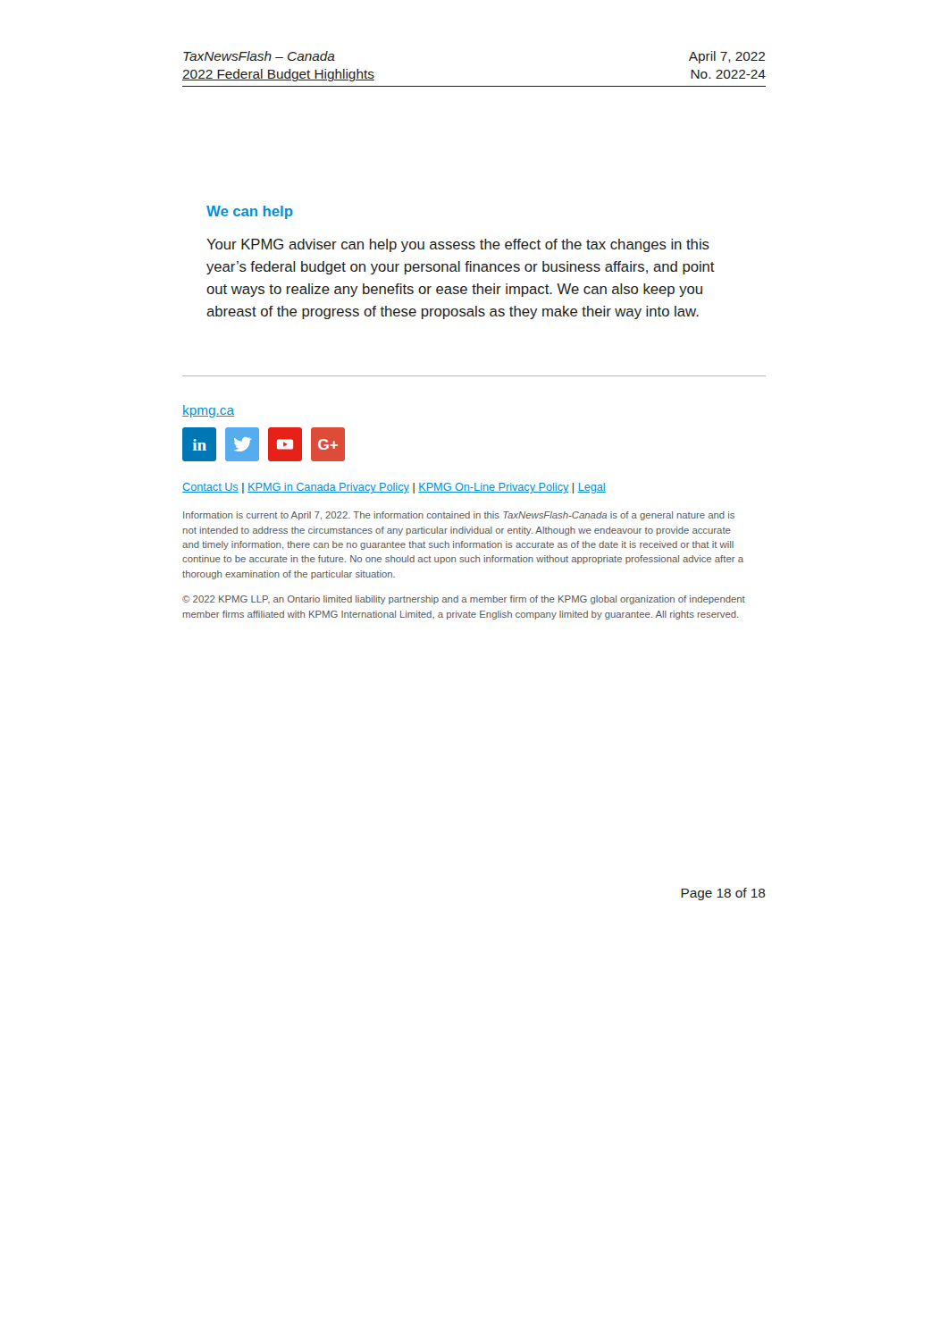TaxNewsFlash – Canada
2022 Federal Budget Highlights
April 7, 2022
No. 2022-24
We can help
Your KPMG adviser can help you assess the effect of the tax changes in this year’s federal budget on your personal finances or business affairs, and point out ways to realize any benefits or ease their impact. We can also keep you abreast of the progress of these proposals as they make their way into law.
kpmg.ca
in
G+
Contact Us | KPMG in Canada Privacy Policy | KPMG On-Line Privacy Policy | Legal
Information is current to April 7, 2022. The information contained in this TaxNewsFlash-Canada is of a general nature and is not intended to address the circumstances of any particular individual or entity. Although we endeavour to provide accurate and timely information, there can be no guarantee that such information is accurate as of the date it is received or that it will continue to be accurate in the future. No one should act upon such information without appropriate professional advice after a thorough examination of the particular situation.
© 2022 KPMG LLP, an Ontario limited liability partnership and a member firm of the KPMG global organization of independent member firms affiliated with KPMG International Limited, a private English company limited by guarantee. All rights reserved.
Page 18 of 18